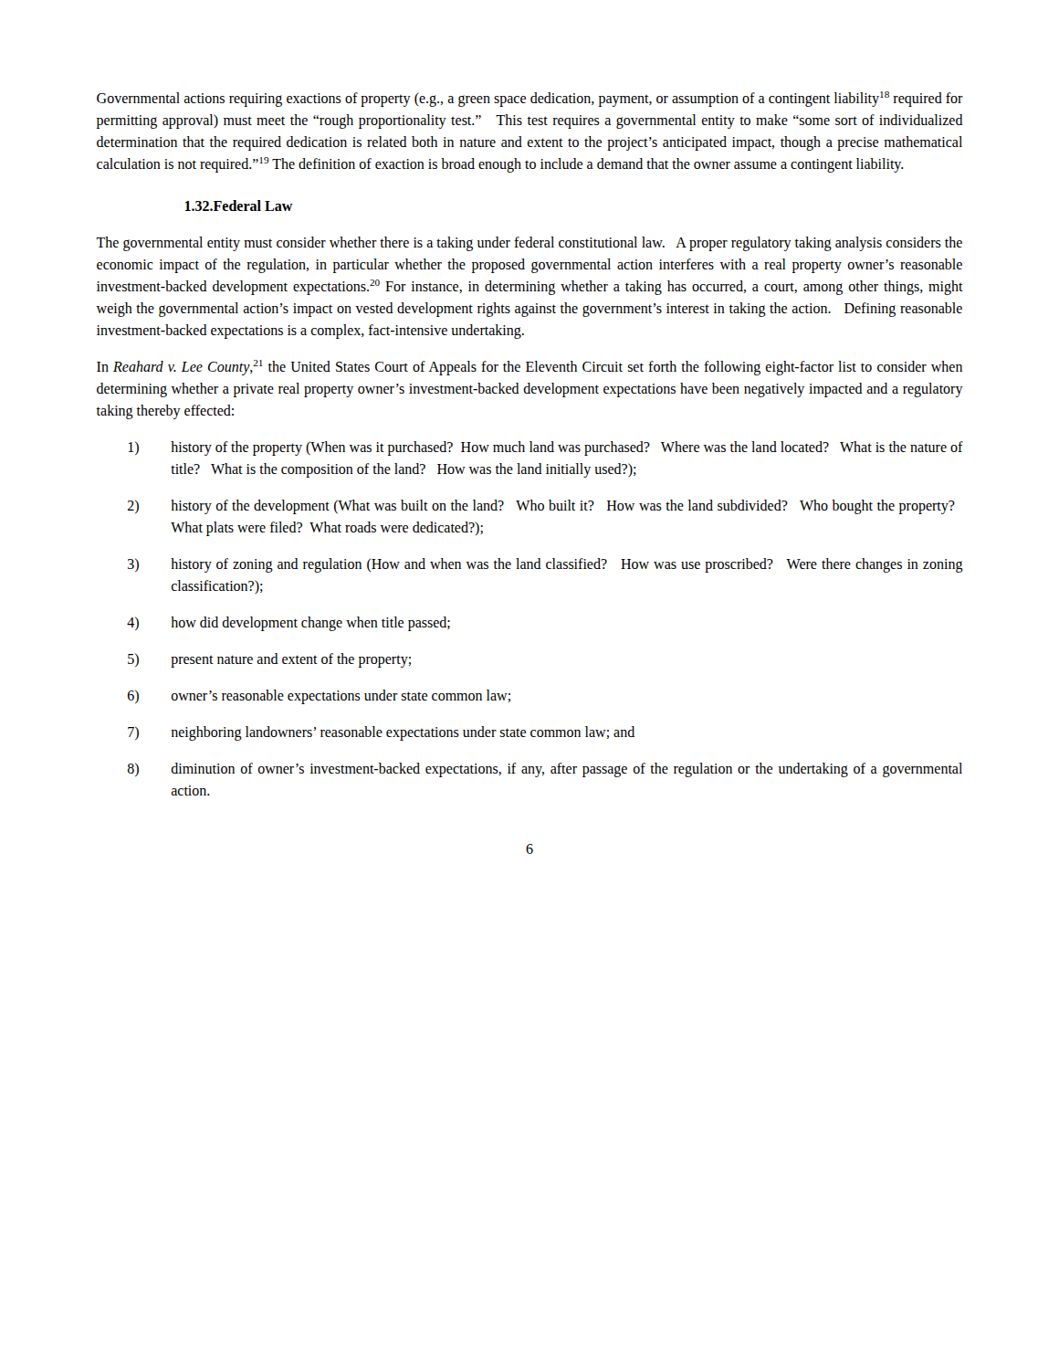Governmental actions requiring exactions of property (e.g., a green space dedication, payment, or assumption of a contingent liability18 required for permitting approval) must meet the “rough proportionality test.” This test requires a governmental entity to make “some sort of individualized determination that the required dedication is related both in nature and extent to the project’s anticipated impact, though a precise mathematical calculation is not required.”19 The definition of exaction is broad enough to include a demand that the owner assume a contingent liability.
1.32. Federal Law
The governmental entity must consider whether there is a taking under federal constitutional law. A proper regulatory taking analysis considers the economic impact of the regulation, in particular whether the proposed governmental action interferes with a real property owner’s reasonable investment-backed development expectations.20 For instance, in determining whether a taking has occurred, a court, among other things, might weigh the governmental action’s impact on vested development rights against the government’s interest in taking the action. Defining reasonable investment-backed expectations is a complex, fact-intensive undertaking.
In Reahard v. Lee County,21 the United States Court of Appeals for the Eleventh Circuit set forth the following eight-factor list to consider when determining whether a private real property owner’s investment-backed development expectations have been negatively impacted and a regulatory taking thereby effected:
history of the property (When was it purchased? How much land was purchased? Where was the land located? What is the nature of title? What is the composition of the land? How was the land initially used?);
history of the development (What was built on the land? Who built it? How was the land subdivided? Who bought the property? What plats were filed? What roads were dedicated?);
history of zoning and regulation (How and when was the land classified? How was use proscribed? Were there changes in zoning classification?);
how did development change when title passed;
present nature and extent of the property;
owner’s reasonable expectations under state common law;
neighboring landowners’ reasonable expectations under state common law; and
diminution of owner’s investment-backed expectations, if any, after passage of the regulation or the undertaking of a governmental action.
6